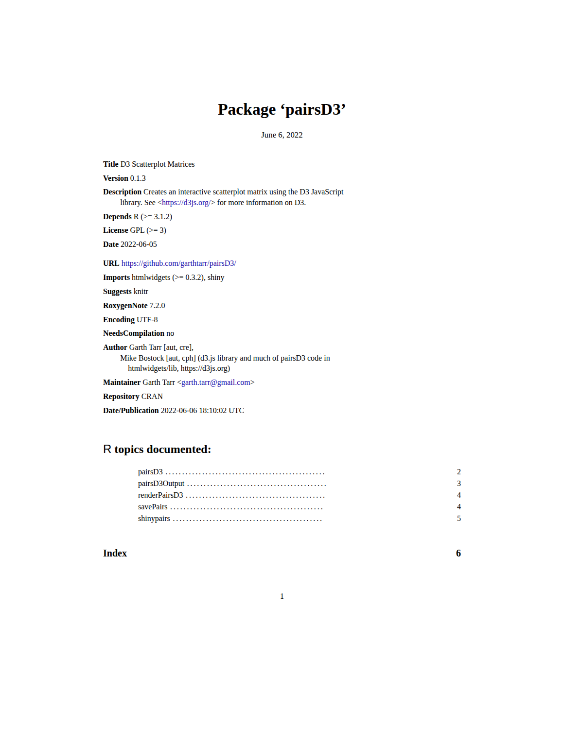Package ‘pairsD3’
June 6, 2022
Title D3 Scatterplot Matrices
Version 0.1.3
Description Creates an interactive scatterplot matrix using the D3 JavaScript library. See <https://d3js.org/> for more information on D3.
Depends R (>= 3.1.2)
License GPL (>= 3)
Date 2022-06-05
URL https://github.com/garthtarr/pairsD3/
Imports htmlwidgets (>= 0.3.2), shiny
Suggests knitr
RoxygenNote 7.2.0
Encoding UTF-8
NeedsCompilation no
Author Garth Tarr [aut, cre], Mike Bostock [aut, cph] (d3.js library and much of pairsD3 code in htmlwidgets/lib, https://d3js.org)
Maintainer Garth Tarr <garth.tarr@gmail.com>
Repository CRAN
Date/Publication 2022-06-06 18:10:02 UTC
R topics documented:
pairsD3................................................ 2
pairsD3Output.......................................... 3
renderPairsD3.......................................... 4
savePairs.............................................. 4
shinypairs............................................. 5
Index 6
1